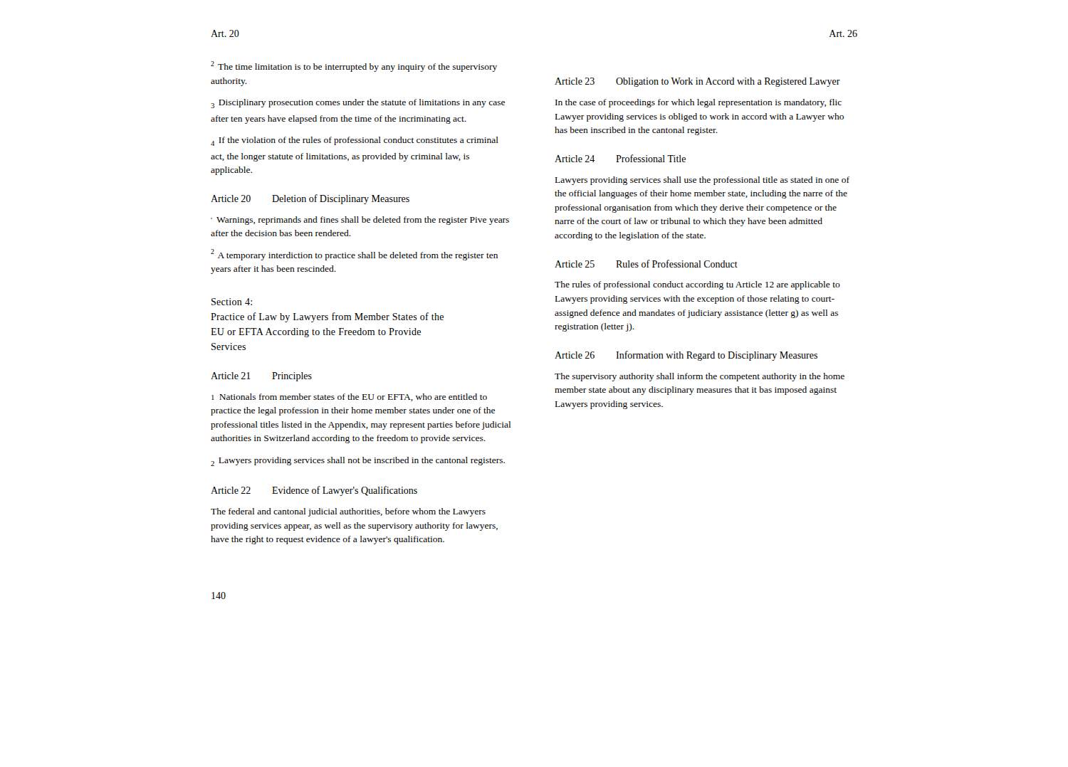Art. 20 Art. 26
2 The time limitation is to be interrupted by any inquiry of the supervisory authority.
3 Disciplinary prosecution comes under the statute of limitations in any case after ten years have elapsed from the time of the incriminating act.
4 If the violation of the rules of professional conduct constitutes a criminal act, the longer statute of limitations, as provided by criminal law, is applicable.
Article 20 Deletion of Disciplinary Measures
' Warnings, reprimands and fines shall be deleted from the register Pive years after the decision bas been rendered.
2 A temporary interdiction to practice shall be deleted from the register ten years after it has been rescinded.
Section 4: Practice of Law by Lawyers from Member States of the EU or EFTA According to the Freedom to Provide Services
Article 21 Principles
1 Nationals from member states of the EU or EFTA, who are entitled to practice the legal profession in their home member states under one of the professional titles listed in the Appendix, may represent parties before judicial authorities in Switzerland according to the freedom to provide services.
2 Lawyers providing services shall not be inscribed in the cantonal registers.
Article 22 Evidence of Lawyer's Qualifications
The federal and cantonal judicial authorities, before whom the Lawyers providing services appear, as well as the supervisory authority for lawyers, have the right to request evidence of a lawyer's qualification.
140
Article 23 Obligation to Work in Accord with a Registered Lawyer
In the case of proceedings for which legal representation is mandatory, flic Lawyer providing services is obliged to work in accord with a Lawyer who has been inscribed in the cantonal register.
Article 24 Professional Title
Lawyers providing services shall use the professional title as stated in one of the official languages of their home member state, including the narre of the professional organisation from which they derive their competence or the narre of the court of law or tribunal to which they have been admitted according to the legislation of the state.
Article 25 Rules of Professional Conduct
The rules of professional conduct according tu Article 12 are applicable to Lawyers providing services with the exception of those relating to court-assigned defence and mandates of judiciary assistance (letter g) as well as registration (letter j).
Article 26 Information with Regard to Disciplinary Measures
The supervisory authority shall inform the competent authority in the home member state about any disciplinary measures that it bas imposed against Lawyers providing services.